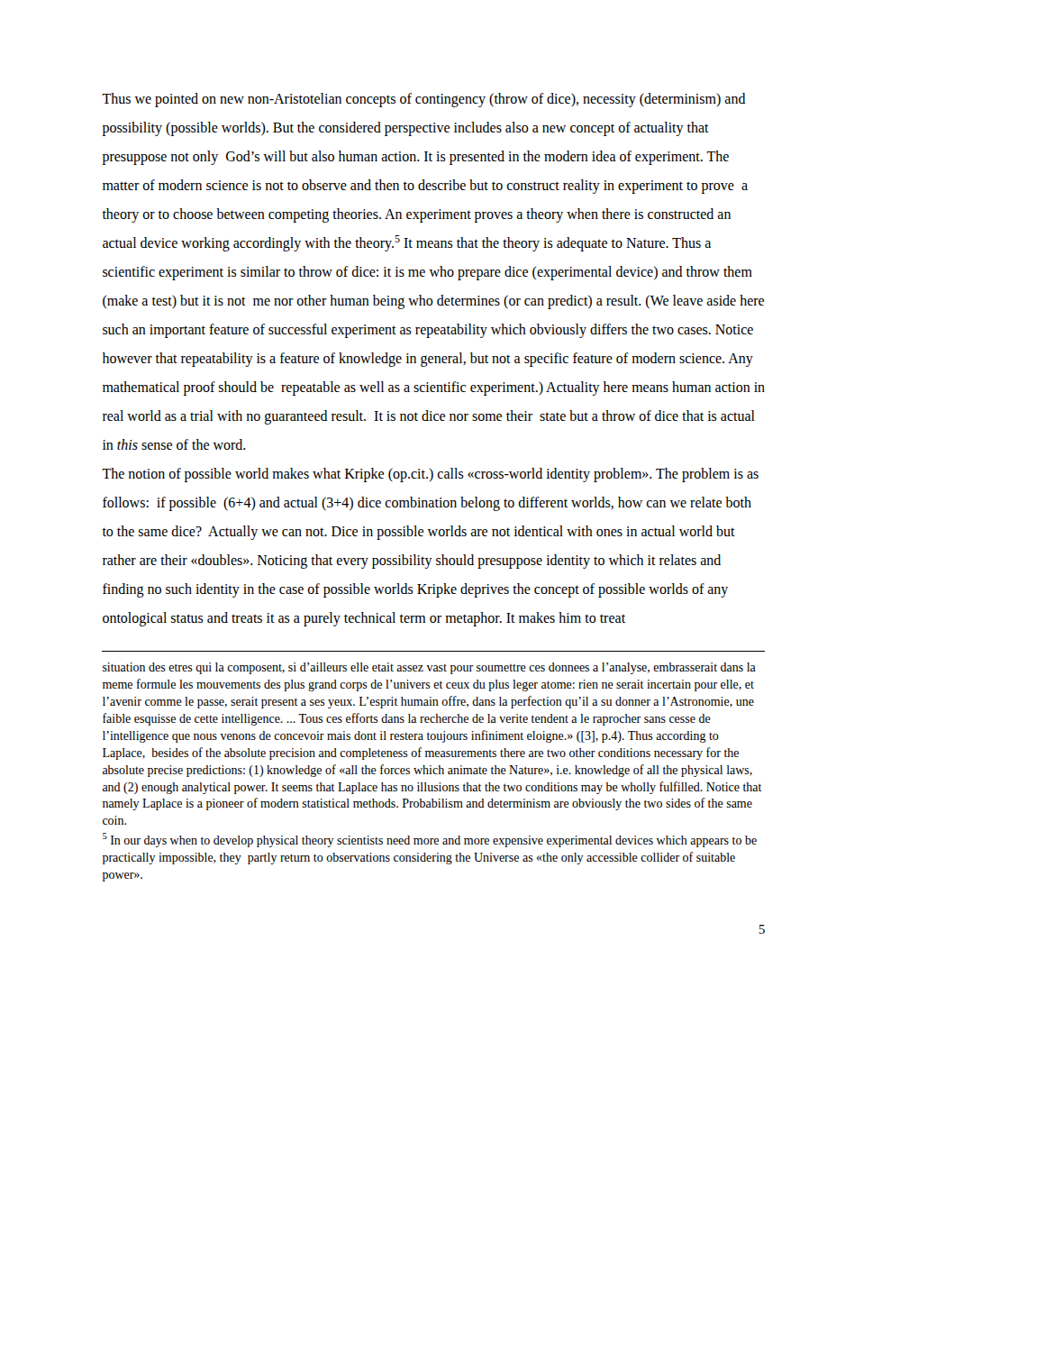Thus we pointed on new non-Aristotelian concepts of contingency (throw of dice), necessity (determinism) and possibility (possible worlds). But the considered perspective includes also a new concept of actuality that presuppose not only God’s will but also human action. It is presented in the modern idea of experiment. The matter of modern science is not to observe and then to describe but to construct reality in experiment to prove a theory or to choose between competing theories. An experiment proves a theory when there is constructed an actual device working accordingly with the theory.5 It means that the theory is adequate to Nature. Thus a scientific experiment is similar to throw of dice: it is me who prepare dice (experimental device) and throw them (make a test) but it is not me nor other human being who determines (or can predict) a result. (We leave aside here such an important feature of successful experiment as repeatability which obviously differs the two cases. Notice however that repeatability is a feature of knowledge in general, but not a specific feature of modern science. Any mathematical proof should be repeatable as well as a scientific experiment.) Actuality here means human action in real world as a trial with no guaranteed result. It is not dice nor some their state but a throw of dice that is actual in this sense of the word.
The notion of possible world makes what Kripke (op.cit.) calls «cross-world identity problem». The problem is as follows: if possible (6+4) and actual (3+4) dice combination belong to different worlds, how can we relate both to the same dice? Actually we can not. Dice in possible worlds are not identical with ones in actual world but rather are their «doubles». Noticing that every possibility should presuppose identity to which it relates and finding no such identity in the case of possible worlds Kripke deprives the concept of possible worlds of any ontological status and treats it as a purely technical term or metaphor. It makes him to treat
situation des etres qui la composent, si d’ailleurs elle etait assez vast pour soumettre ces donnees a l’analyse, embrasserait dans la meme formule les mouvements des plus grand corps de l’univers et ceux du plus leger atome: rien ne serait incertain pour elle, et l’avenir comme le passe, serait present a ses yeux. L’esprit humain offre, dans la perfection qu’il a su donner a l’Astronomie, une faible esquisse de cette intelligence. ... Tous ces efforts dans la recherche de la verite tendent a le raprocher sans cesse de l’intelligence que nous venons de concevoir mais dont il restera toujours infiniment eloigne.» ([3], p.4). Thus according to Laplace, besides of the absolute precision and completeness of measurements there are two other conditions necessary for the absolute precise predictions: (1) knowledge of «all the forces which animate the Nature», i.e. knowledge of all the physical laws, and (2) enough analytical power. It seems that Laplace has no illusions that the two conditions may be wholly fulfilled. Notice that namely Laplace is a pioneer of modern statistical methods. Probabilism and determinism are obviously the two sides of the same coin.
5 In our days when to develop physical theory scientists need more and more expensive experimental devices which appears to be practically impossible, they partly return to observations considering the Universe as «the only accessible collider of suitable power».
5